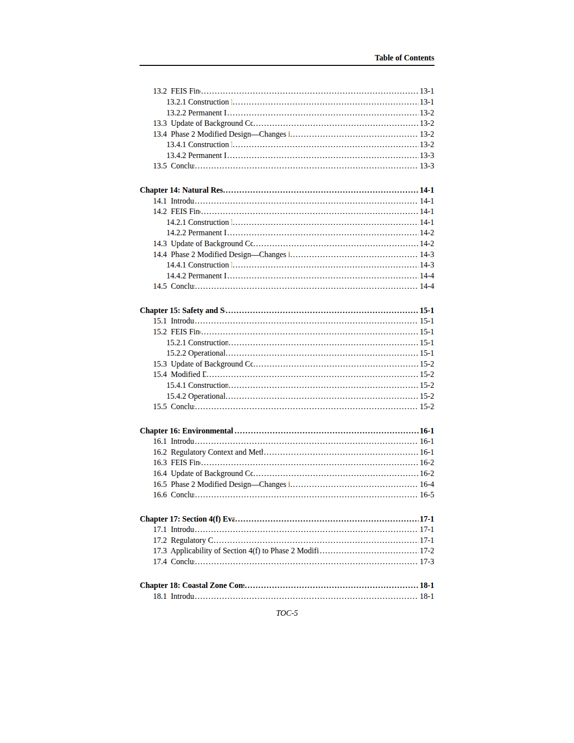Table of Contents
13.2 FEIS Findings........................................................................................................... 13-1
13.2.1 Construction Impacts............................................................................................. 13-1
13.2.2 Permanent Impacts................................................................................................ 13-2
13.3 Update of Background Conditions............................................................................. 13-2
13.4 Phase 2 Modified Design—Changes in Impacts.......................................................... 13-2
13.4.1 Construction Impacts............................................................................................. 13-2
13.4.2 Permanent Impacts................................................................................................ 13-3
13.5 Conclusions................................................................................................................. 13-3
Chapter 14: Natural Resources........................................................................................... 14-1
14.1 Introduction................................................................................................................. 14-1
14.2 FEIS Findings........................................................................................................... 14-1
14.2.1 Construction Impacts............................................................................................. 14-1
14.2.2 Permanent Impacts................................................................................................ 14-2
14.3 Update of Background Conditions............................................................................. 14-2
14.4 Phase 2 Modified Design—Changes in Impacts.......................................................... 14-3
14.4.1 Construction Impacts............................................................................................. 14-3
14.4.2 Permanent Impacts................................................................................................ 14-4
14.5 Conclusions................................................................................................................. 14-4
Chapter 15: Safety and Security.......................................................................................... 15-1
15.1 Introduction................................................................................................................. 15-1
15.2 FEIS Findings........................................................................................................... 15-1
15.2.1 Construction Safety................................................................................................ 15-1
15.2.2 Operational Safety.................................................................................................. 15-1
15.3 Update of Background Conditions............................................................................. 15-2
15.4 Modified Design......................................................................................................... 15-2
15.4.1 Construction Safety................................................................................................ 15-2
15.4.2 Operational Safety.................................................................................................. 15-2
15.5 Conclusions................................................................................................................. 15-2
Chapter 16: Environmental Justice..................................................................................... 16-1
16.1 Introduction................................................................................................................. 16-1
16.2 Regulatory Context and Methodology....................................................................... 16-1
16.3 FEIS Findings........................................................................................................... 16-2
16.4 Update of Background Conditions............................................................................. 16-2
16.5 Phase 2 Modified Design—Changes in Impacts.......................................................... 16-4
16.6 Conclusions................................................................................................................. 16-5
Chapter 17: Section 4(f) Evaluation..................................................................................... 17-1
17.1 Introduction................................................................................................................. 17-1
17.2 Regulatory Context.................................................................................................... 17-1
17.3 Applicability of Section 4(f) to Phase 2 Modified Design........................................... 17-2
17.4 Conclusions................................................................................................................. 17-3
Chapter 18: Coastal Zone Consistency............................................................................... 18-1
18.1 Introduction................................................................................................................. 18-1
TOC-5